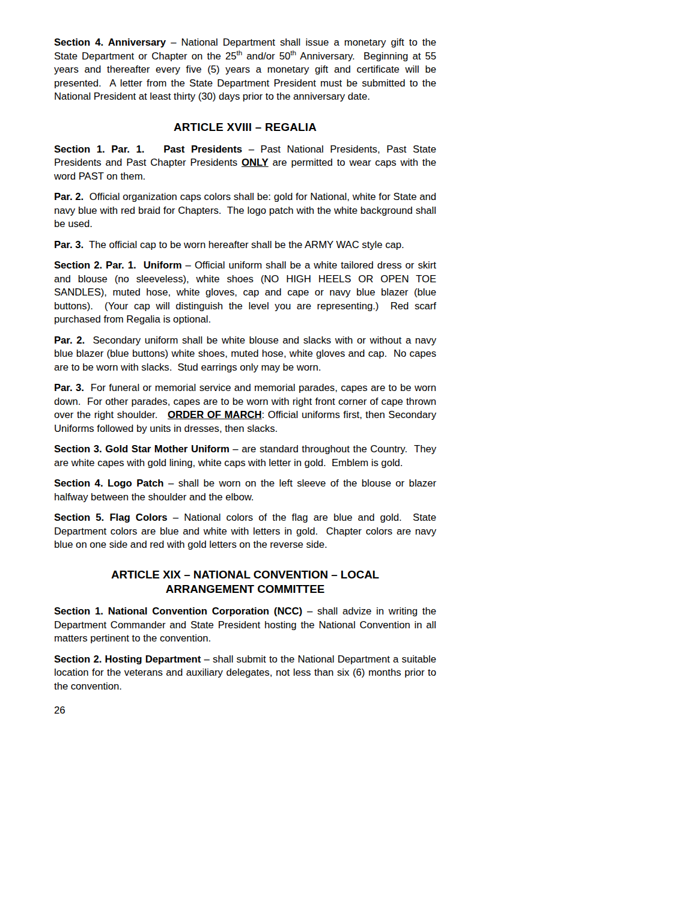Section 4. Anniversary – National Department shall issue a monetary gift to the State Department or Chapter on the 25th and/or 50th Anniversary. Beginning at 55 years and thereafter every five (5) years a monetary gift and certificate will be presented. A letter from the State Department President must be submitted to the National President at least thirty (30) days prior to the anniversary date.
ARTICLE XVIII – REGALIA
Section 1. Par. 1. Past Presidents – Past National Presidents, Past State Presidents and Past Chapter Presidents ONLY are permitted to wear caps with the word PAST on them.
Par. 2. Official organization caps colors shall be: gold for National, white for State and navy blue with red braid for Chapters. The logo patch with the white background shall be used.
Par. 3. The official cap to be worn hereafter shall be the ARMY WAC style cap.
Section 2. Par. 1. Uniform – Official uniform shall be a white tailored dress or skirt and blouse (no sleeveless), white shoes (NO HIGH HEELS OR OPEN TOE SANDLES), muted hose, white gloves, cap and cape or navy blue blazer (blue buttons). (Your cap will distinguish the level you are representing.) Red scarf purchased from Regalia is optional.
Par. 2. Secondary uniform shall be white blouse and slacks with or without a navy blue blazer (blue buttons) white shoes, muted hose, white gloves and cap. No capes are to be worn with slacks. Stud earrings only may be worn.
Par. 3. For funeral or memorial service and memorial parades, capes are to be worn down. For other parades, capes are to be worn with right front corner of cape thrown over the right shoulder. ORDER OF MARCH: Official uniforms first, then Secondary Uniforms followed by units in dresses, then slacks.
Section 3. Gold Star Mother Uniform – are standard throughout the Country. They are white capes with gold lining, white caps with letter in gold. Emblem is gold.
Section 4. Logo Patch – shall be worn on the left sleeve of the blouse or blazer halfway between the shoulder and the elbow.
Section 5. Flag Colors – National colors of the flag are blue and gold. State Department colors are blue and white with letters in gold. Chapter colors are navy blue on one side and red with gold letters on the reverse side.
ARTICLE XIX – NATIONAL CONVENTION – LOCAL
ARRANGEMENT COMMITTEE
Section 1. National Convention Corporation (NCC) – shall advize in writing the Department Commander and State President hosting the National Convention in all matters pertinent to the convention.
Section 2. Hosting Department – shall submit to the National Department a suitable location for the veterans and auxiliary delegates, not less than six (6) months prior to the convention.
26